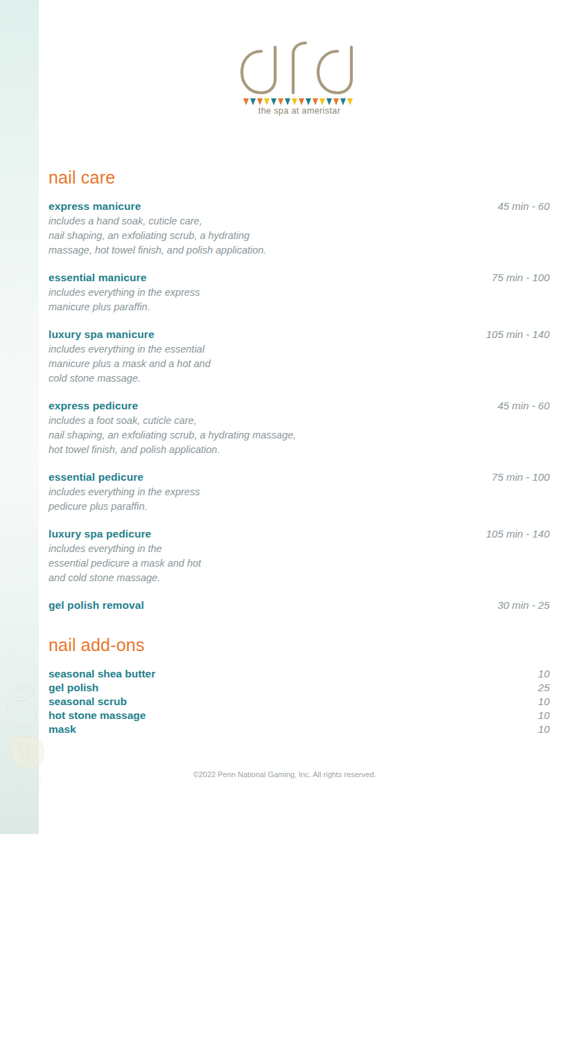the spa at ameristar
nail care
express manicure 45 min - 60
includes a hand soak, cuticle care,
nail shaping, an exfoliating scrub, a hydrating
massage, hot towel finish, and polish application.
essential manicure 75 min - 100
includes everything in the express
manicure plus paraffin.
luxury spa manicure 105 min - 140
includes everything in the essential
manicure plus a mask and a hot and
cold stone massage.
express pedicure 45 min - 60
includes a foot soak, cuticle care,
nail shaping, an exfoliating scrub, a hydrating massage,
hot towel finish, and polish application.
essential pedicure 75 min - 100
includes everything in the express
pedicure plus paraffin.
luxury spa pedicure 105 min - 140
includes everything in the
essential pedicure a mask and hot
and cold stone massage.
gel polish removal 30 min - 25
nail add-ons
seasonal shea butter 10
gel polish 25
seasonal scrub 10
hot stone massage 10
mask 10
©2022 Penn National Gaming, Inc. All rights reserved.